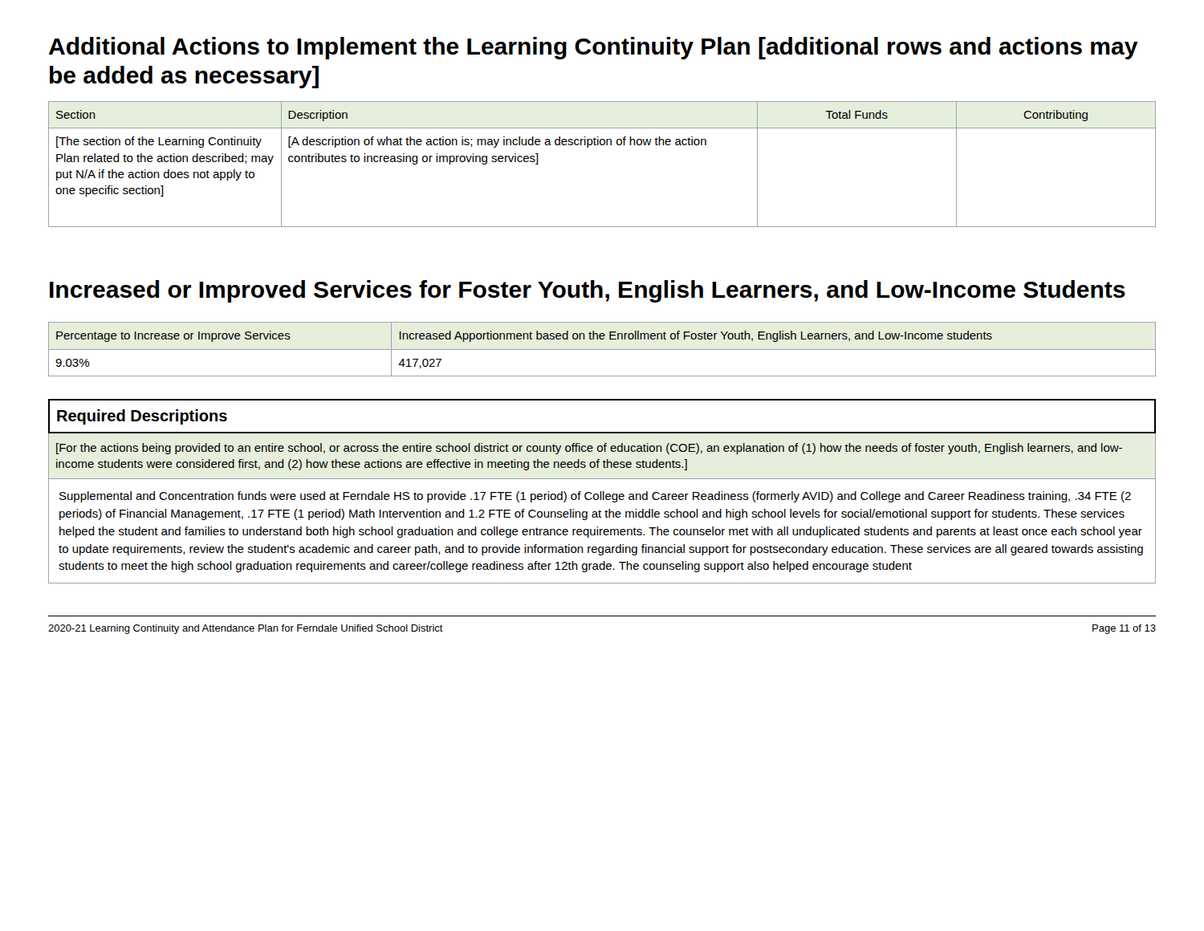Additional Actions to Implement the Learning Continuity Plan [additional rows and actions may be added as necessary]
| Section | Description | Total Funds | Contributing |
| --- | --- | --- | --- |
| [The section of the Learning Continuity Plan related to the action described; may put N/A if the action does not apply to one specific section] | [A description of what the action is; may include a description of how the action contributes to increasing or improving services] | | |
Increased or Improved Services for Foster Youth, English Learners, and Low-Income Students
| Percentage to Increase or Improve Services | Increased Apportionment based on the Enrollment of Foster Youth, English Learners, and Low-Income students |
| --- | --- |
| 9.03% | 417,027 |
Required Descriptions
[For the actions being provided to an entire school, or across the entire school district or county office of education (COE), an explanation of (1) how the needs of foster youth, English learners, and low-income students were considered first, and (2) how these actions are effective in meeting the needs of these students.]
Supplemental and Concentration funds were used at Ferndale HS to provide .17 FTE (1 period) of College and Career Readiness (formerly AVID) and College and Career Readiness training, .34 FTE (2 periods) of Financial Management, .17 FTE (1 period) Math Intervention and 1.2 FTE of Counseling at the middle school and high school levels for social/emotional support for students. These services helped the student and families to understand both high school graduation and college entrance requirements. The counselor met with all unduplicated students and parents at least once each school year to update requirements, review the student's academic and career path, and to provide information regarding financial support for postsecondary education. These services are all geared towards assisting students to meet the high school graduation requirements and career/college readiness after 12th grade. The counseling support also helped encourage student
2020-21 Learning Continuity and Attendance Plan for Ferndale Unified School District Page 11 of 13